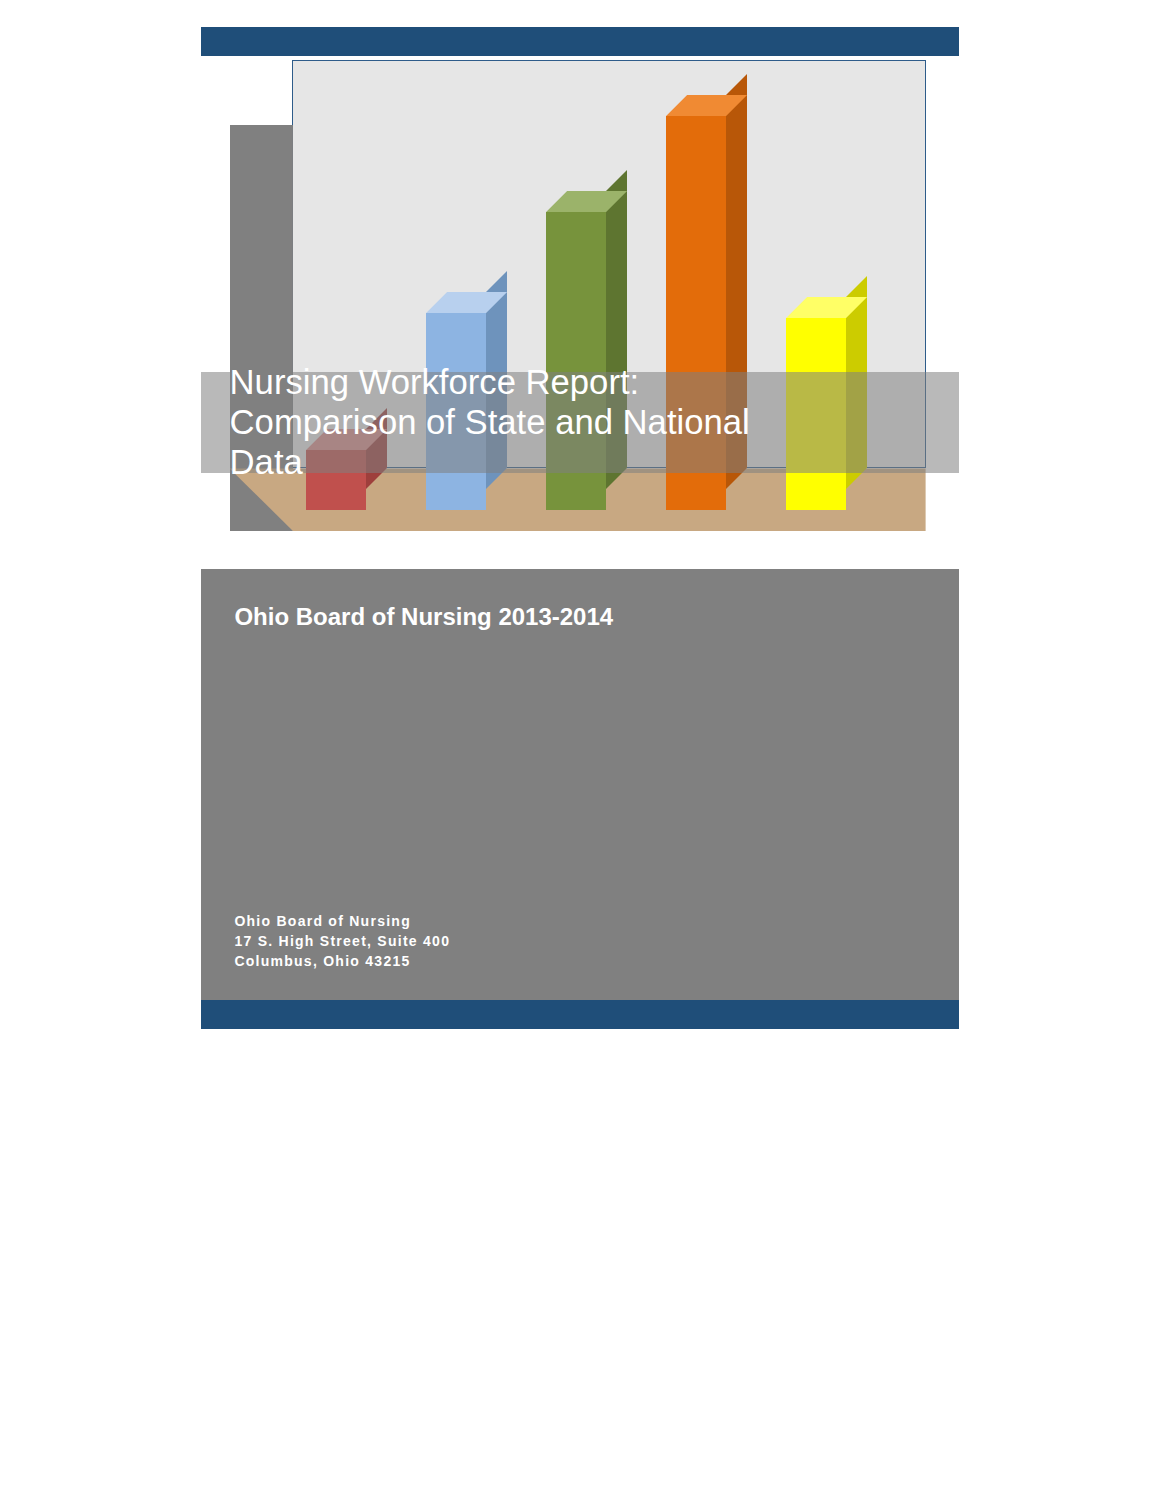Nursing Workforce Report: Comparison of State and National Data
Ohio Board of Nursing 2013-2014
Ohio Board of Nursing
17 S. High Street, Suite 400
Columbus, Ohio 43215